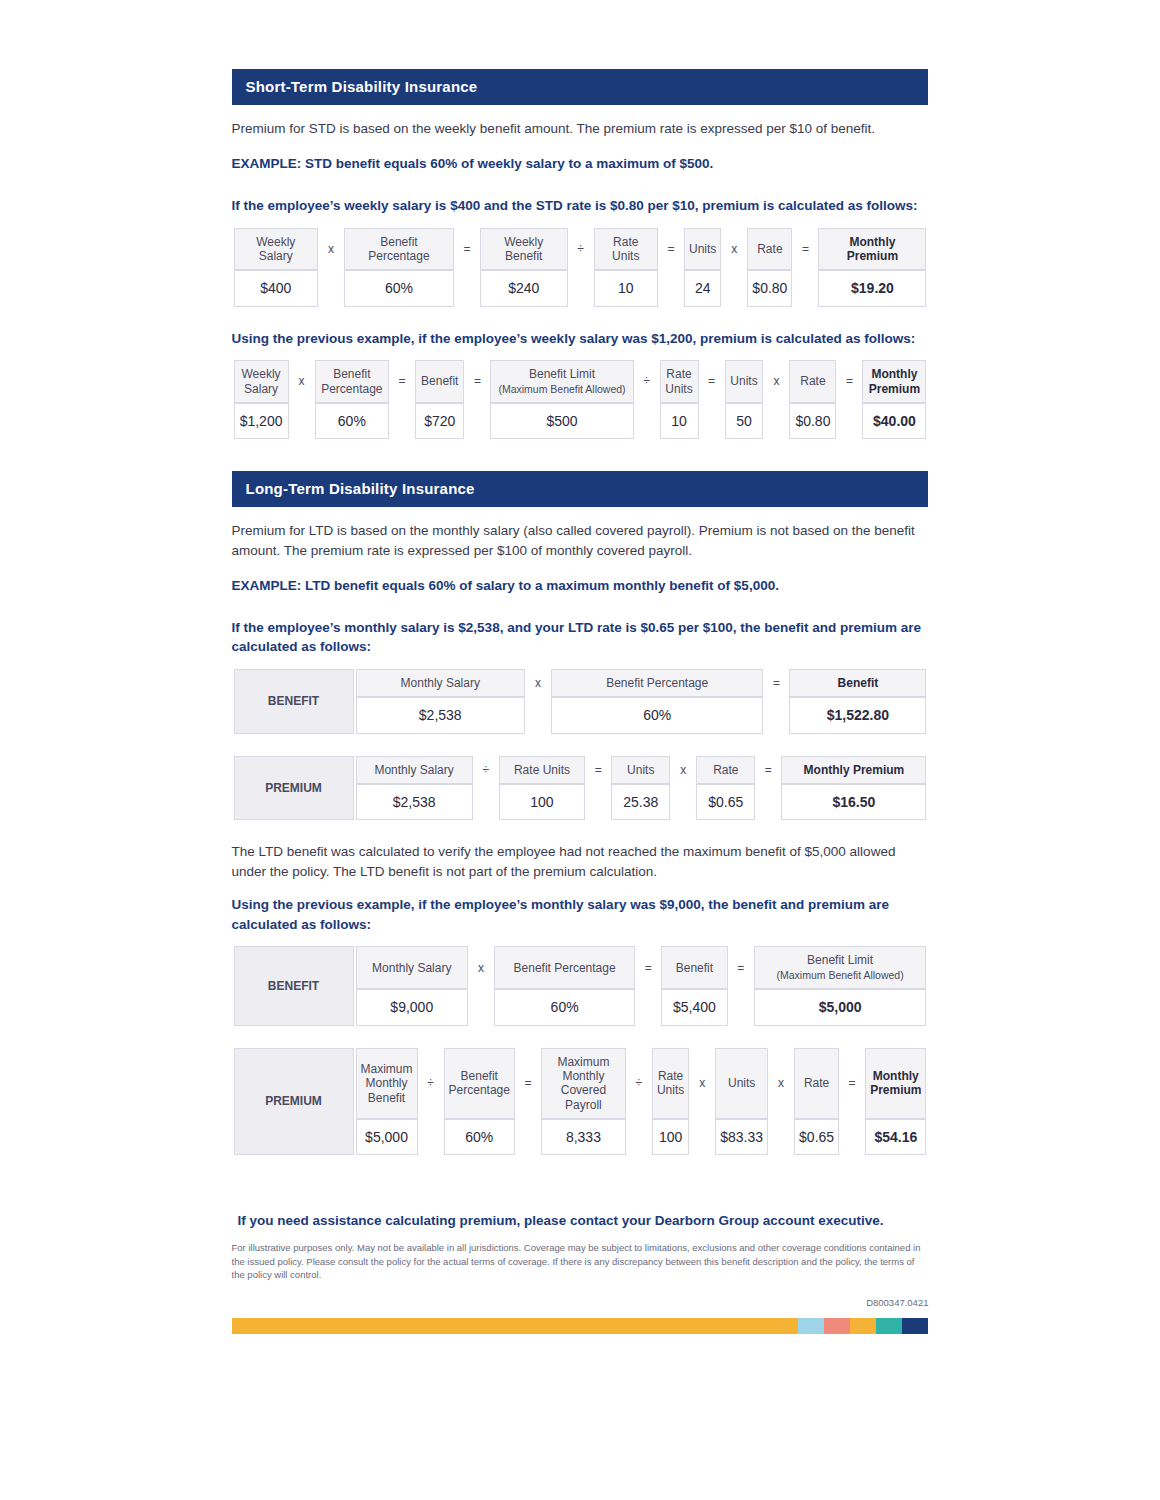Short-Term Disability Insurance
Premium for STD is based on the weekly benefit amount. The premium rate is expressed per $10 of benefit.
EXAMPLE: STD benefit equals 60% of weekly salary to a maximum of $500.
If the employee’s weekly salary is $400 and the STD rate is $0.80 per $10, premium is calculated as follows:
| Weekly Salary | x | Benefit Percentage | = | Weekly Benefit | ÷ | Rate Units | = | Units | x | Rate | = | Monthly Premium |
| $400 | | 60% | | $240 | | 10 | | 24 | | $0.80 | | $19.20 |
Using the previous example, if the employee’s weekly salary was $1,200, premium is calculated as follows:
| Weekly Salary | x | Benefit Percentage | = | Benefit | = | Benefit Limit (Maximum Benefit Allowed) | ÷ | Rate Units | = | Units | x | Rate | = | Monthly Premium |
| $1,200 | | 60% | | $720 | | $500 | | 10 | | 50 | | $0.80 | | $40.00 |
Long-Term Disability Insurance
Premium for LTD is based on the monthly salary (also called covered payroll). Premium is not based on the benefit amount. The premium rate is expressed per $100 of monthly covered payroll.
EXAMPLE: LTD benefit equals 60% of salary to a maximum monthly benefit of $5,000.
If the employee’s monthly salary is $2,538, and your LTD rate is $0.65 per $100, the benefit and premium are calculated as follows:
| BENEFIT | Monthly Salary | x | Benefit Percentage | = | Benefit |
| $2,538 | | 60% | | $1,522.80 |
| PREMIUM | Monthly Salary | ÷ | Rate Units | = | Units | x | Rate | = | Monthly Premium |
| $2,538 | | 100 | | 25.38 | | $0.65 | | $16.50 |
The LTD benefit was calculated to verify the employee had not reached the maximum benefit of $5,000 allowed under the policy. The LTD benefit is not part of the premium calculation.
Using the previous example, if the employee’s monthly salary was $9,000, the benefit and premium are calculated as follows:
| BENEFIT | Monthly Salary | x | Benefit Percentage | = | Benefit | = | Benefit Limit (Maximum Benefit Allowed) |
| $9,000 | | 60% | | $5,400 | | $5,000 |
| PREMIUM | Maximum Monthly Benefit | ÷ | Benefit Percentage | = | Maximum Monthly Covered Payroll | ÷ | Rate Units | x | Units | x | Rate | = | Monthly Premium |
| $5,000 | | 60% | | 8,333 | | 100 | | $83.33 | | $0.65 | | $54.16 |
If you need assistance calculating premium, please contact your Dearborn Group account executive.
For illustrative purposes only. May not be available in all jurisdictions. Coverage may be subject to limitations, exclusions and other coverage conditions contained in the issued policy. Please consult the policy for the actual terms of coverage. If there is any discrepancy between this benefit description and the policy, the terms of the policy will control.
D800347.0421